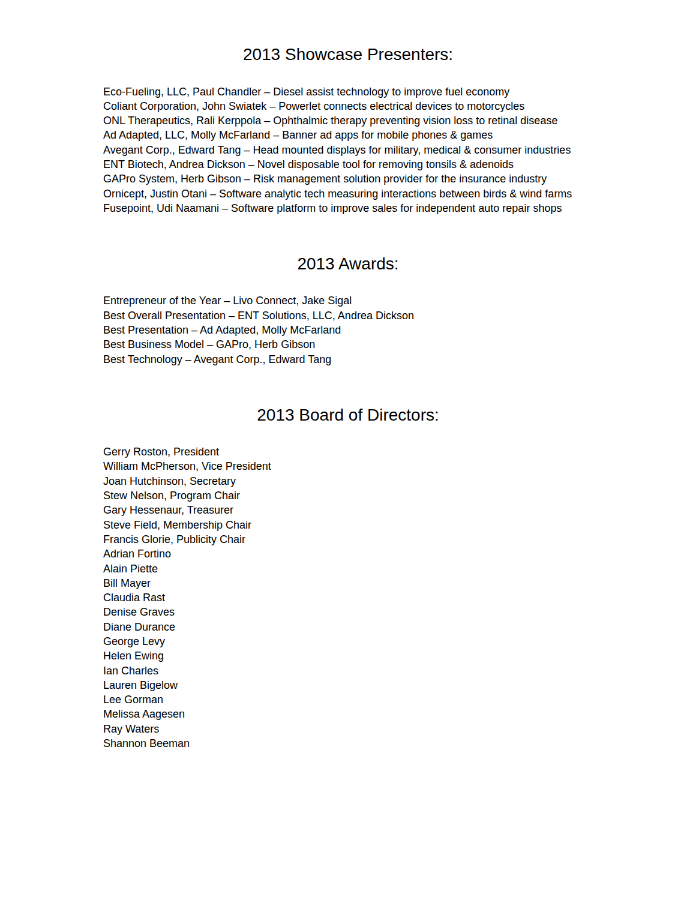2013 Showcase Presenters:
Eco-Fueling, LLC, Paul Chandler – Diesel assist technology to improve fuel economy
Coliant Corporation, John Swiatek – Powerlet connects electrical devices to motorcycles
ONL Therapeutics, Rali Kerppola – Ophthalmic therapy preventing vision loss to retinal disease
Ad Adapted, LLC, Molly McFarland – Banner ad apps for mobile phones & games
Avegant Corp., Edward Tang – Head mounted displays for military, medical & consumer industries
ENT Biotech, Andrea Dickson – Novel disposable tool for removing tonsils & adenoids
GAPro System, Herb Gibson – Risk management solution provider for the insurance industry
Ornicept, Justin Otani – Software analytic tech measuring interactions between birds & wind farms
Fusepoint, Udi Naamani – Software platform to improve sales for independent auto repair shops
2013 Awards:
Entrepreneur of the Year – Livo Connect, Jake Sigal
Best Overall Presentation – ENT Solutions, LLC, Andrea Dickson
Best Presentation – Ad Adapted, Molly McFarland
Best Business Model – GAPro, Herb Gibson
Best Technology – Avegant Corp., Edward Tang
2013 Board of Directors:
Gerry Roston, President
William McPherson, Vice President
Joan Hutchinson, Secretary
Stew Nelson, Program Chair
Gary Hessenaur, Treasurer
Steve Field, Membership Chair
Francis Glorie, Publicity Chair
Adrian Fortino
Alain Piette
Bill Mayer
Claudia Rast
Denise Graves
Diane Durance
George Levy
Helen Ewing
Ian Charles
Lauren Bigelow
Lee Gorman
Melissa Aagesen
Ray Waters
Shannon Beeman